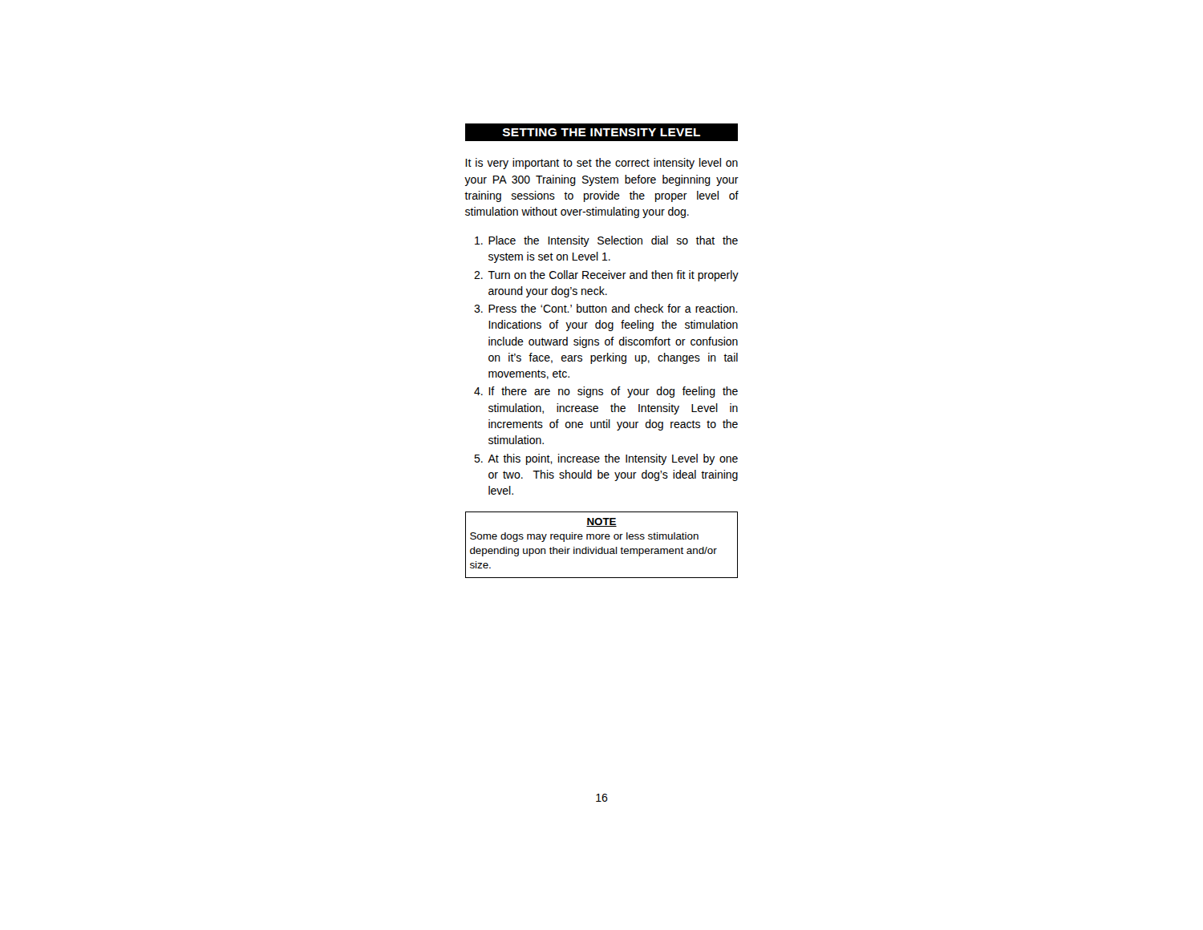SETTING THE INTENSITY LEVEL
It is very important to set the correct intensity level on your PA 300 Training System before beginning your training sessions to provide the proper level of stimulation without over-stimulating your dog.
Place the Intensity Selection dial so that the system is set on Level 1.
Turn on the Collar Receiver and then fit it properly around your dog’s neck.
Press the ‘Cont.’ button and check for a reaction. Indications of your dog feeling the stimulation include outward signs of discomfort or confusion on it’s face, ears perking up, changes in tail movements, etc.
If there are no signs of your dog feeling the stimulation, increase the Intensity Level in increments of one until your dog reacts to the stimulation.
At this point, increase the Intensity Level by one or two. This should be your dog’s ideal training level.
NOTE
Some dogs may require more or less stimulation depending upon their individual temperament and/or size.
16